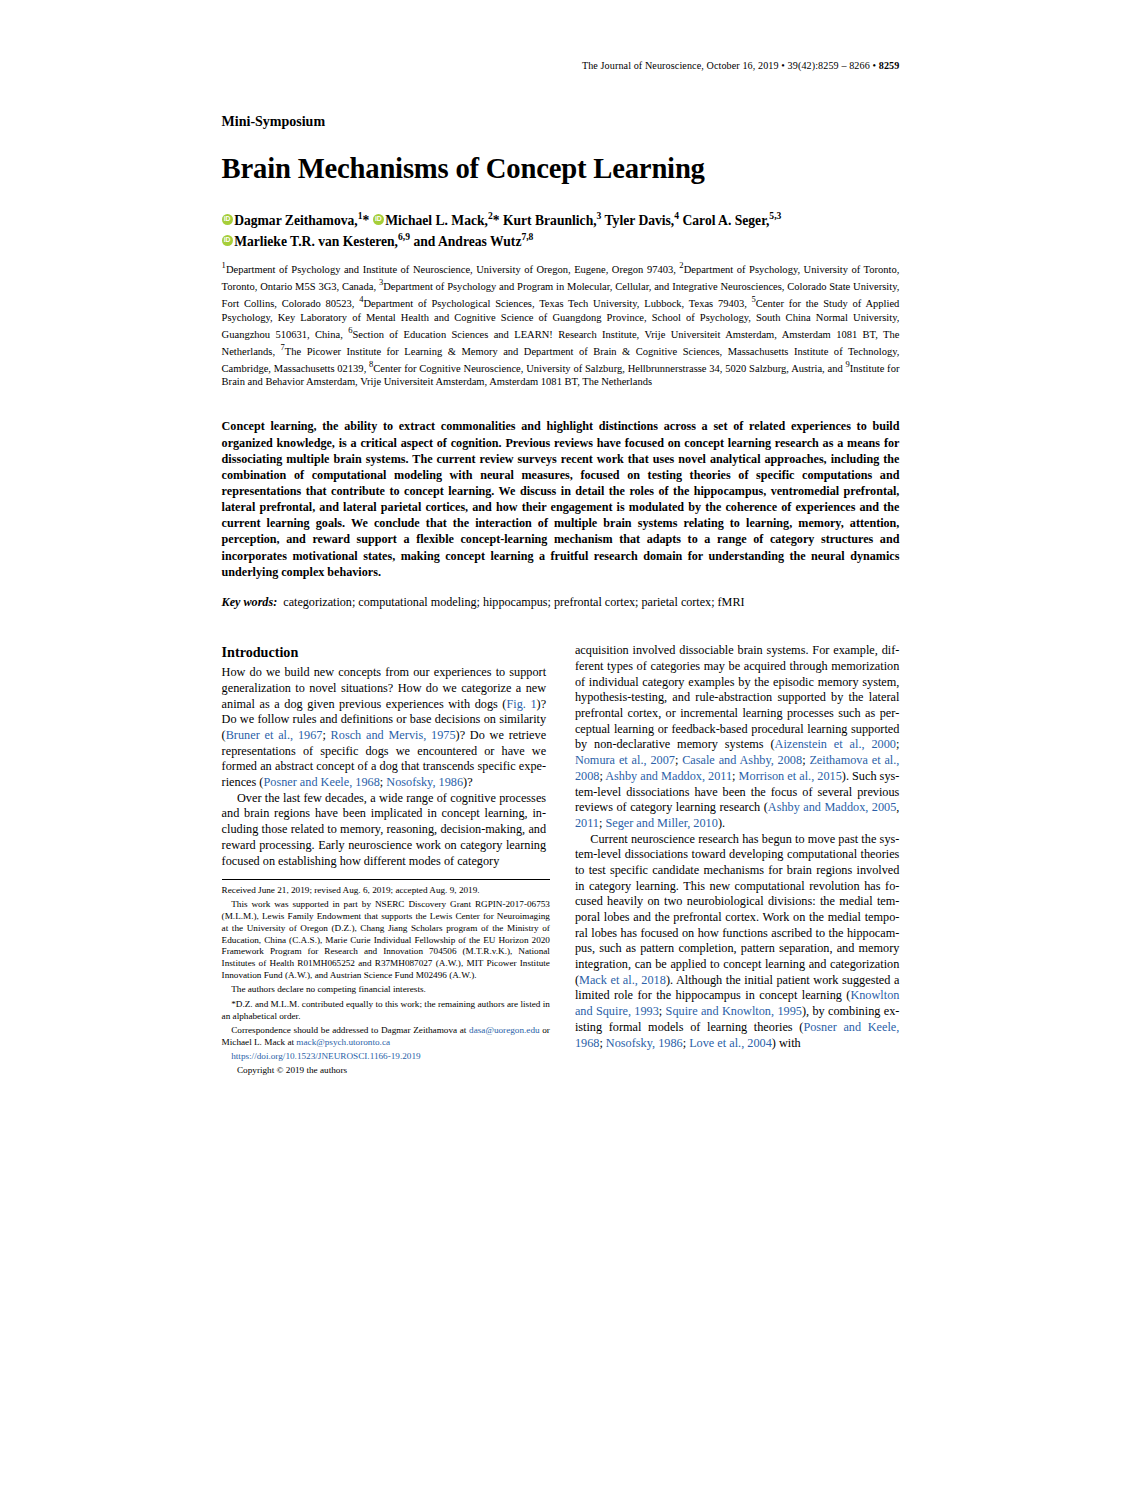The Journal of Neuroscience, October 16, 2019 • 39(42):8259 – 8266 • 8259
Mini-Symposium
Brain Mechanisms of Concept Learning
Dagmar Zeithamova,1* Michael L. Mack,2* Kurt Braunlich,3 Tyler Davis,4 Carol A. Seger,5,3
Marlieke T.R. van Kesteren,6,9 and Andreas Wutz7,8
1Department of Psychology and Institute of Neuroscience, University of Oregon, Eugene, Oregon 97403, 2Department of Psychology, University of Toronto, Toronto, Ontario M5S 3G3, Canada, 3Department of Psychology and Program in Molecular, Cellular, and Integrative Neurosciences, Colorado State University, Fort Collins, Colorado 80523, 4Department of Psychological Sciences, Texas Tech University, Lubbock, Texas 79403, 5Center for the Study of Applied Psychology, Key Laboratory of Mental Health and Cognitive Science of Guangdong Province, School of Psychology, South China Normal University, Guangzhou 510631, China, 6Section of Education Sciences and LEARN! Research Institute, Vrije Universiteit Amsterdam, Amsterdam 1081 BT, The Netherlands, 7The Picower Institute for Learning & Memory and Department of Brain & Cognitive Sciences, Massachusetts Institute of Technology, Cambridge, Massachusetts 02139, 8Center for Cognitive Neuroscience, University of Salzburg, Hellbrunnerstrasse 34, 5020 Salzburg, Austria, and 9Institute for Brain and Behavior Amsterdam, Vrije Universiteit Amsterdam, Amsterdam 1081 BT, The Netherlands
Concept learning, the ability to extract commonalities and highlight distinctions across a set of related experiences to build organized knowledge, is a critical aspect of cognition. Previous reviews have focused on concept learning research as a means for dissociating multiple brain systems. The current review surveys recent work that uses novel analytical approaches, including the combination of computational modeling with neural measures, focused on testing theories of specific computations and representations that contribute to concept learning. We discuss in detail the roles of the hippocampus, ventromedial prefrontal, lateral prefrontal, and lateral parietal cortices, and how their engagement is modulated by the coherence of experiences and the current learning goals. We conclude that the interaction of multiple brain systems relating to learning, memory, attention, perception, and reward support a flexible concept-learning mechanism that adapts to a range of category structures and incorporates motivational states, making concept learning a fruitful research domain for understanding the neural dynamics underlying complex behaviors.
Key words: categorization; computational modeling; hippocampus; prefrontal cortex; parietal cortex; fMRI
Introduction
How do we build new concepts from our experiences to support generalization to novel situations? How do we categorize a new animal as a dog given previous experiences with dogs (Fig. 1)? Do we follow rules and definitions or base decisions on similarity (Bruner et al., 1967; Rosch and Mervis, 1975)? Do we retrieve representations of specific dogs we encountered or have we formed an abstract concept of a dog that transcends specific experiences (Posner and Keele, 1968; Nosofsky, 1986)?
Over the last few decades, a wide range of cognitive processes and brain regions have been implicated in concept learning, including those related to memory, reasoning, decision-making, and reward processing. Early neuroscience work on category learning focused on establishing how different modes of category
Received June 21, 2019; revised Aug. 6, 2019; accepted Aug. 9, 2019.
This work was supported in part by NSERC Discovery Grant RGPIN-2017-06753 (M.L.M.), Lewis Family Endowment that supports the Lewis Center for Neuroimaging at the University of Oregon (D.Z.), Chang Jiang Scholars program of the Ministry of Education, China (C.A.S.), Marie Curie Individual Fellowship of the EU Horizon 2020 Framework Program for Research and Innovation 704506 (M.T.R.v.K.), National Institutes of Health R01MH065252 and R37MH087027 (A.W.), MIT Picower Institute Innovation Fund (A.W.), and Austrian Science Fund M02496 (A.W.).
The authors declare no competing financial interests.
*D.Z. and M.L.M. contributed equally to this work; the remaining authors are listed in an alphabetical order.
Correspondence should be addressed to Dagmar Zeithamova at dasa@uoregon.edu or Michael L. Mack at mack@psych.utoronto.ca
https://doi.org/10.1523/JNEUROSCI.1166-19.2019
Copyright © 2019 the authors
acquisition involved dissociable brain systems. For example, different types of categories may be acquired through memorization of individual category examples by the episodic memory system, hypothesis-testing, and rule-abstraction supported by the lateral prefrontal cortex, or incremental learning processes such as perceptual learning or feedback-based procedural learning supported by non-declarative memory systems (Aizenstein et al., 2000; Nomura et al., 2007; Casale and Ashby, 2008; Zeithamova et al., 2008; Ashby and Maddox, 2011; Morrison et al., 2015). Such system-level dissociations have been the focus of several previous reviews of category learning research (Ashby and Maddox, 2005, 2011; Seger and Miller, 2010).
Current neuroscience research has begun to move past the system-level dissociations toward developing computational theories to test specific candidate mechanisms for brain regions involved in category learning. This new computational revolution has focused heavily on two neurobiological divisions: the medial temporal lobes and the prefrontal cortex. Work on the medial temporal lobes has focused on how functions ascribed to the hippocampus, such as pattern completion, pattern separation, and memory integration, can be applied to concept learning and categorization (Mack et al., 2018). Although the initial patient work suggested a limited role for the hippocampus in concept learning (Knowlton and Squire, 1993; Squire and Knowlton, 1995), by combining existing formal models of learning theories (Posner and Keele, 1968; Nosofsky, 1986; Love et al., 2004) with